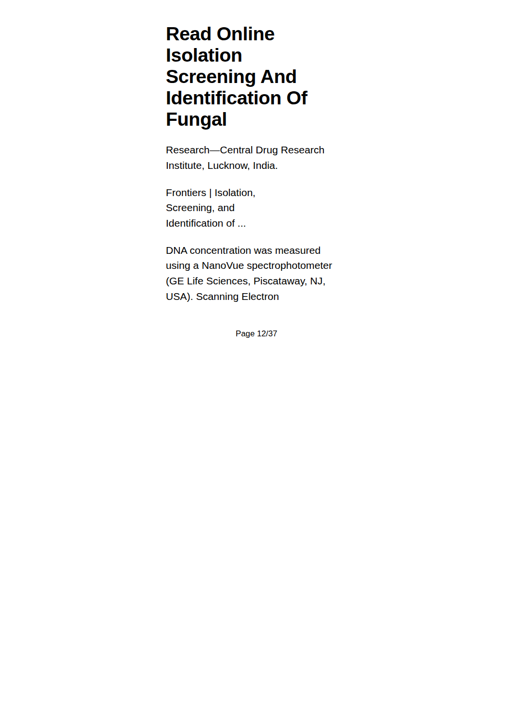Read Online Isolation Screening And Identification Of Fungal
Research—Central Drug Research Institute, Lucknow, India.
Frontiers | Isolation, Screening, and Identification of ...
DNA concentration was measured using a NanoVue spectrophotometer (GE Life Sciences, Piscataway, NJ, USA). Scanning Electron
Page 12/37